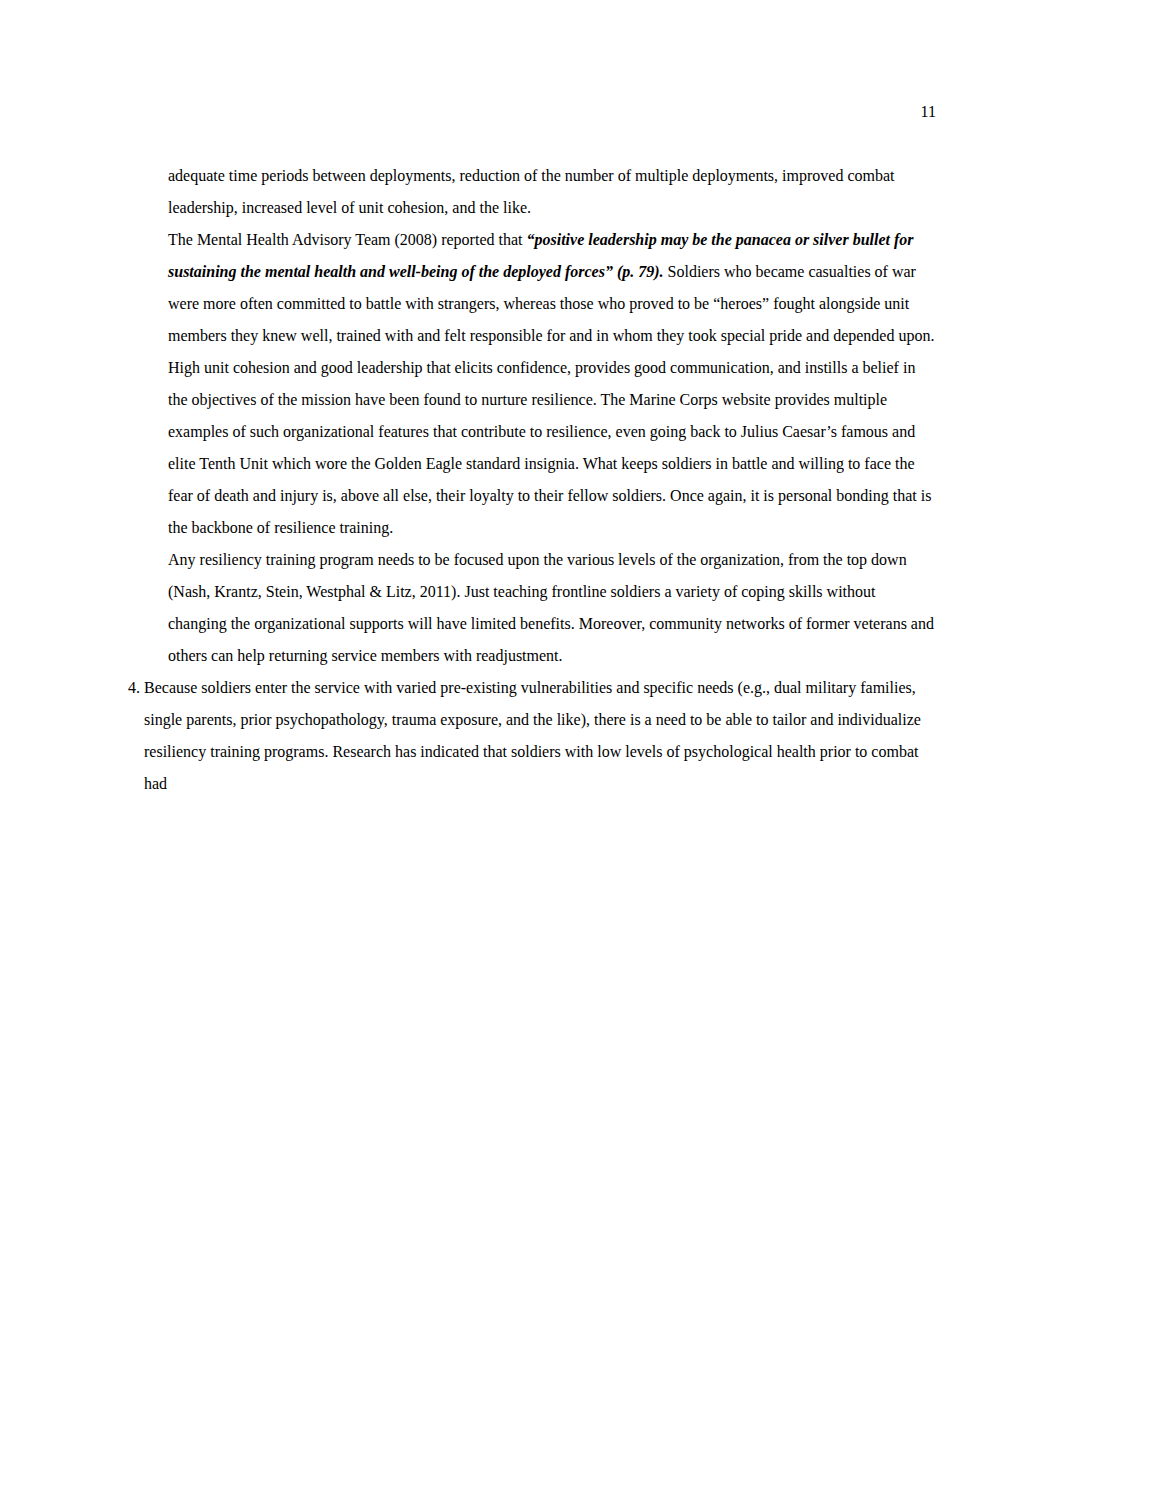11
adequate time periods between deployments, reduction of the number of multiple deployments, improved combat leadership, increased level of unit cohesion, and the like.
The Mental Health Advisory Team (2008) reported that “positive leadership may be the panacea or silver bullet for sustaining the mental health and well-being of the deployed forces” (p. 79). Soldiers who became casualties of war were more often committed to battle with strangers, whereas those who proved to be “heroes” fought alongside unit members they knew well, trained with and felt responsible for and in whom they took special pride and depended upon. High unit cohesion and good leadership that elicits confidence, provides good communication, and instills a belief in the objectives of the mission have been found to nurture resilience. The Marine Corps website provides multiple examples of such organizational features that contribute to resilience, even going back to Julius Caesar’s famous and elite Tenth Unit which wore the Golden Eagle standard insignia. What keeps soldiers in battle and willing to face the fear of death and injury is, above all else, their loyalty to their fellow soldiers. Once again, it is personal bonding that is the backbone of resilience training.
Any resiliency training program needs to be focused upon the various levels of the organization, from the top down (Nash, Krantz, Stein, Westphal & Litz, 2011). Just teaching frontline soldiers a variety of coping skills without changing the organizational supports will have limited benefits. Moreover, community networks of former veterans and others can help returning service members with readjustment.
Because soldiers enter the service with varied pre-existing vulnerabilities and specific needs (e.g., dual military families, single parents, prior psychopathology, trauma exposure, and the like), there is a need to be able to tailor and individualize resiliency training programs. Research has indicated that soldiers with low levels of psychological health prior to combat had